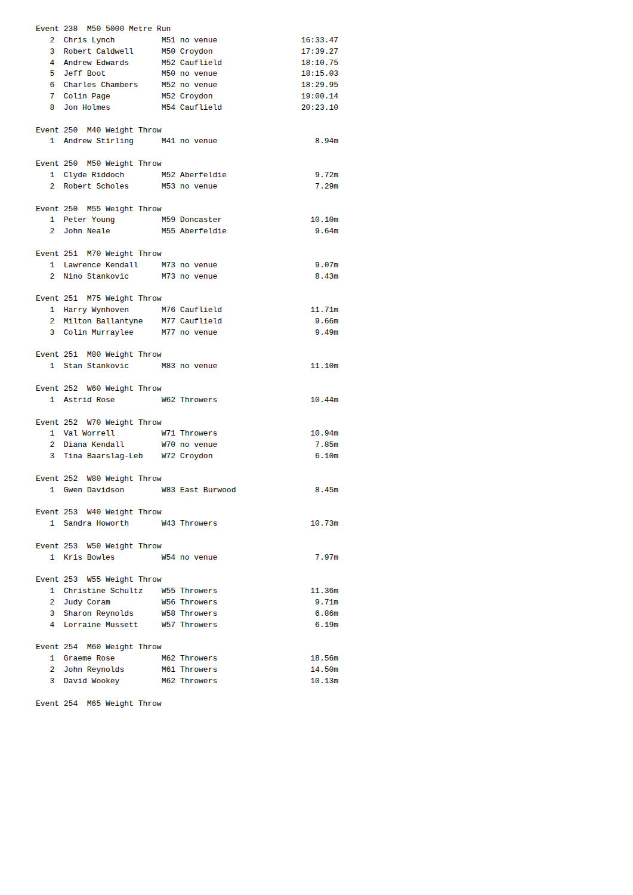Event 238  M50 5000 Metre Run
   2  Chris Lynch          M51 no venue                  16:33.47
   3  Robert Caldwell      M50 Croydon                   17:39.27
   4  Andrew Edwards       M52 Cauflield                 18:10.75
   5  Jeff Boot            M50 no venue                  18:15.03
   6  Charles Chambers     M52 no venue                  18:29.95
   7  Colin Page           M52 Croydon                   19:00.14
   8  Jon Holmes           M54 Cauflield                 20:23.10

Event 250  M40 Weight Throw
   1  Andrew Stirling      M41 no venue                     8.94m

Event 250  M50 Weight Throw
   1  Clyde Riddoch        M52 Aberfeldie                   9.72m
   2  Robert Scholes       M53 no venue                     7.29m

Event 250  M55 Weight Throw
   1  Peter Young          M59 Doncaster                   10.10m
   2  John Neale           M55 Aberfeldie                   9.64m

Event 251  M70 Weight Throw
   1  Lawrence Kendall     M73 no venue                     9.07m
   2  Nino Stankovic       M73 no venue                     8.43m

Event 251  M75 Weight Throw
   1  Harry Wynhoven       M76 Cauflield                   11.71m
   2  Milton Ballantyne    M77 Cauflield                    9.66m
   3  Colin Murraylee      M77 no venue                     9.49m

Event 251  M80 Weight Throw
   1  Stan Stankovic       M83 no venue                    11.10m

Event 252  W60 Weight Throw
   1  Astrid Rose          W62 Throwers                    10.44m

Event 252  W70 Weight Throw
   1  Val Worrell          W71 Throwers                    10.94m
   2  Diana Kendall        W70 no venue                     7.85m
   3  Tina Baarslag-Leb    W72 Croydon                      6.10m

Event 252  W80 Weight Throw
   1  Gwen Davidson        W83 East Burwood                 8.45m

Event 253  W40 Weight Throw
   1  Sandra Howorth       W43 Throwers                    10.73m

Event 253  W50 Weight Throw
   1  Kris Bowles          W54 no venue                     7.97m

Event 253  W55 Weight Throw
   1  Christine Schultz    W55 Throwers                    11.36m
   2  Judy Coram           W56 Throwers                     9.71m
   3  Sharon Reynolds      W58 Throwers                     6.86m
   4  Lorraine Mussett     W57 Throwers                     6.19m

Event 254  M60 Weight Throw
   1  Graeme Rose          M62 Throwers                    18.56m
   2  John Reynolds        M61 Throwers                    14.50m
   3  David Wookey         M62 Throwers                    10.13m

Event 254  M65 Weight Throw